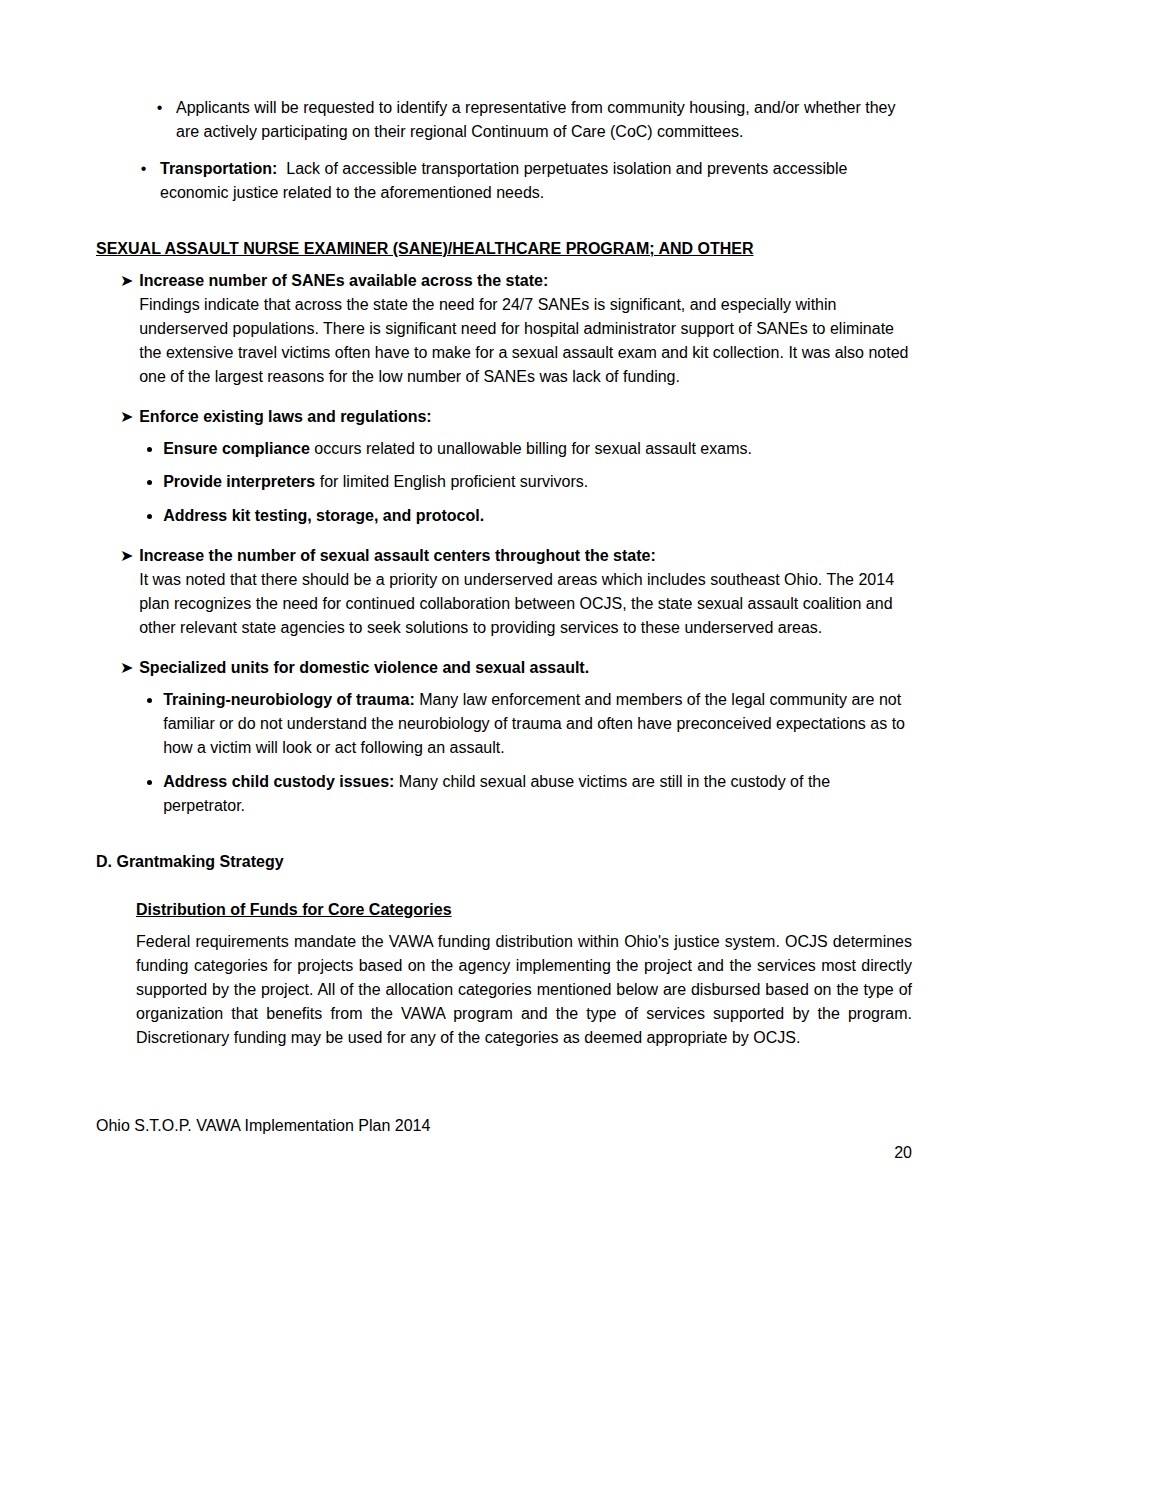Applicants will be requested to identify a representative from community housing, and/or whether they are actively participating on their regional Continuum of Care (CoC) committees.
Transportation: Lack of accessible transportation perpetuates isolation and prevents accessible economic justice related to the aforementioned needs.
SEXUAL ASSAULT NURSE EXAMINER (SANE)/HEALTHCARE PROGRAM; AND OTHER
Increase number of SANEs available across the state:
Findings indicate that across the state the need for 24/7 SANEs is significant, and especially within underserved populations. There is significant need for hospital administrator support of SANEs to eliminate the extensive travel victims often have to make for a sexual assault exam and kit collection. It was also noted one of the largest reasons for the low number of SANEs was lack of funding.
Enforce existing laws and regulations:
Ensure compliance occurs related to unallowable billing for sexual assault exams.
Provide interpreters for limited English proficient survivors.
Address kit testing, storage, and protocol.
Increase the number of sexual assault centers throughout the state:
It was noted that there should be a priority on underserved areas which includes southeast Ohio. The 2014 plan recognizes the need for continued collaboration between OCJS, the state sexual assault coalition and other relevant state agencies to seek solutions to providing services to these underserved areas.
Specialized units for domestic violence and sexual assault.
Training-neurobiology of trauma: Many law enforcement and members of the legal community are not familiar or do not understand the neurobiology of trauma and often have preconceived expectations as to how a victim will look or act following an assault.
Address child custody issues: Many child sexual abuse victims are still in the custody of the perpetrator.
D. Grantmaking Strategy
Distribution of Funds for Core Categories
Federal requirements mandate the VAWA funding distribution within Ohio's justice system. OCJS determines funding categories for projects based on the agency implementing the project and the services most directly supported by the project. All of the allocation categories mentioned below are disbursed based on the type of organization that benefits from the VAWA program and the type of services supported by the program. Discretionary funding may be used for any of the categories as deemed appropriate by OCJS.
Ohio S.T.O.P. VAWA Implementation Plan 2014
20